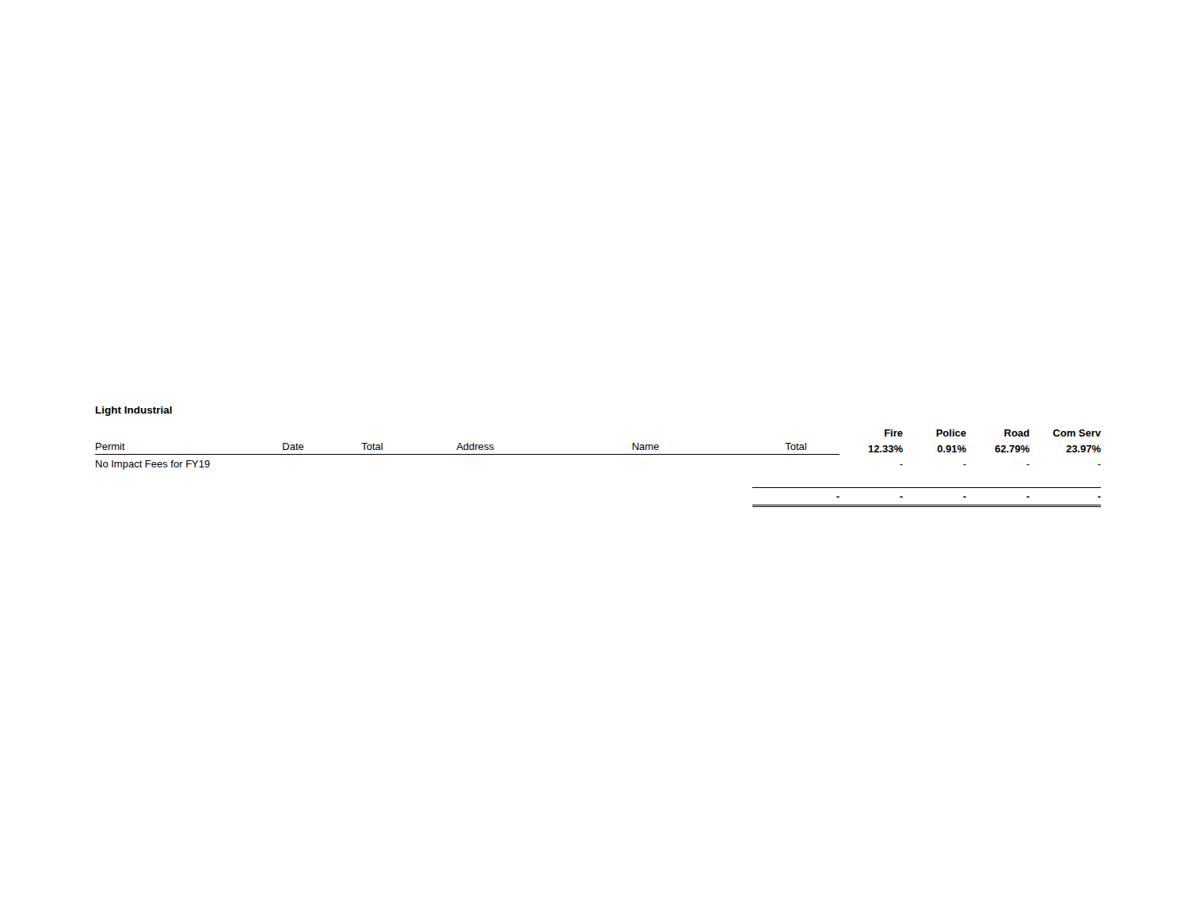Light Industrial
| | | | | | | Fire | Police | Road | Com Serv |
| Permit | Date | Total | Address | Name | Total | 12.33% | 0.91% | 62.79% | 23.97% |
| No Impact Fees for FY19 | - | - | - | - |
| | - | - | - | - | - |